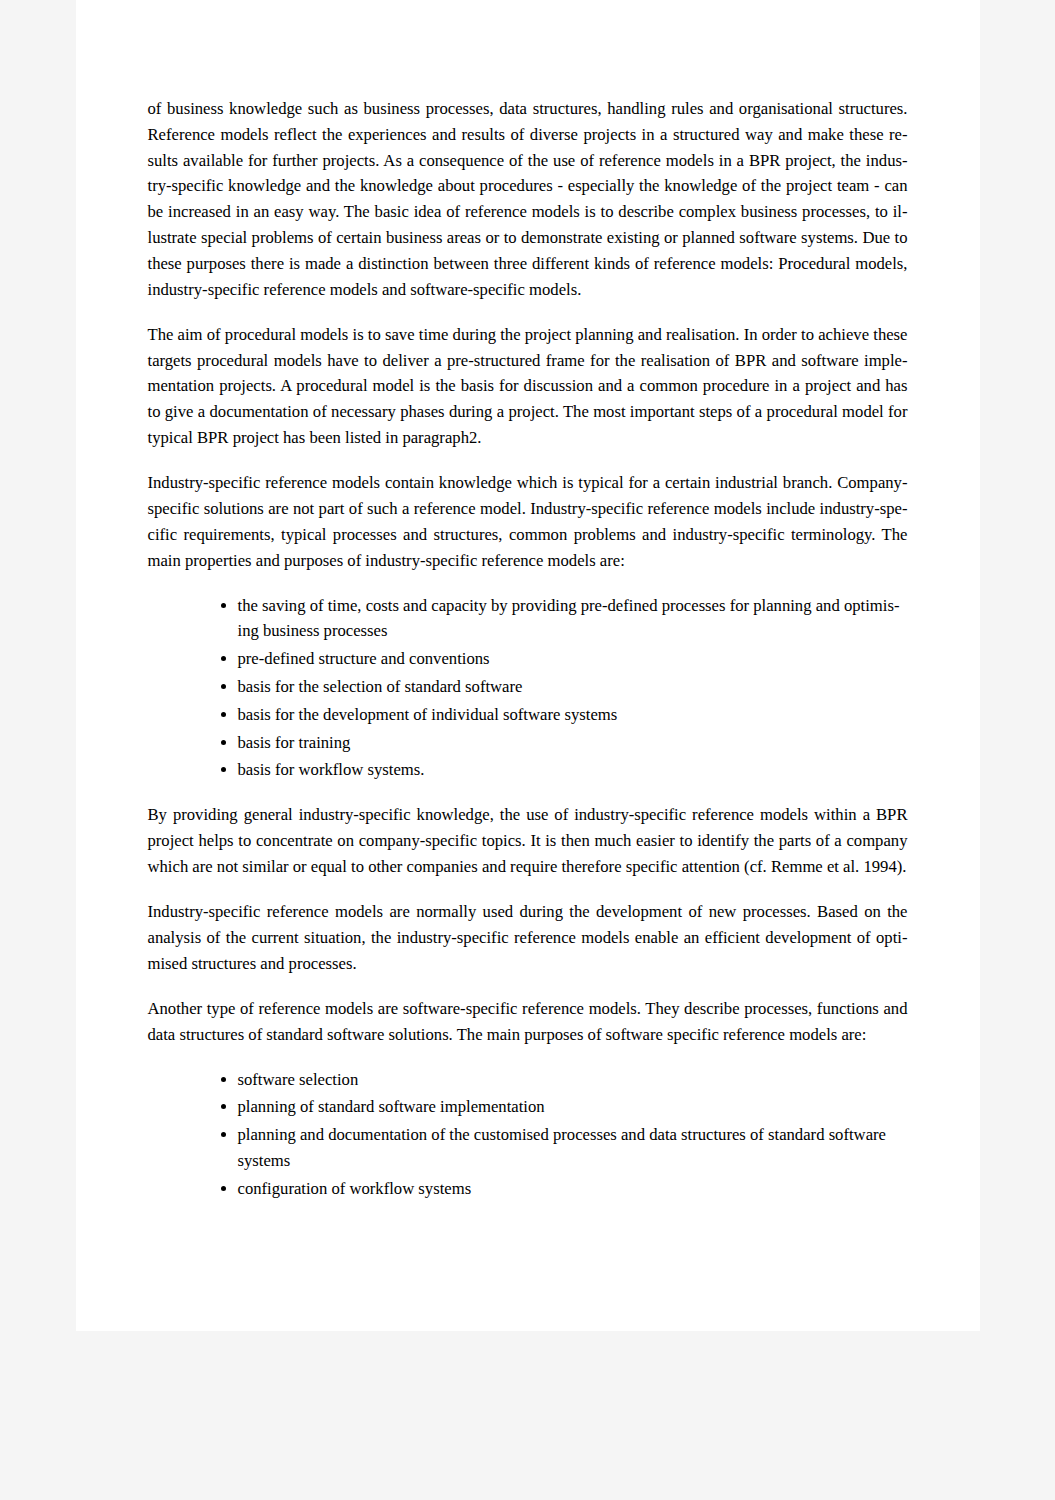of business knowledge such as business processes, data structures, handling rules and organisational structures. Reference models reflect the experiences and results of diverse projects in a structured way and make these results available for further projects. As a consequence of the use of reference models in a BPR project, the industry-specific knowledge and the knowledge about procedures - especially the knowledge of the project team - can be increased in an easy way. The basic idea of reference models is to describe complex business processes, to illustrate special problems of certain business areas or to demonstrate existing or planned software systems. Due to these purposes there is made a distinction between three different kinds of reference models: Procedural models, industry-specific reference models and software-specific models.
The aim of procedural models is to save time during the project planning and realisation. In order to achieve these targets procedural models have to deliver a pre-structured frame for the realisation of BPR and software implementation projects. A procedural model is the basis for discussion and a common procedure in a project and has to give a documentation of necessary phases during a project. The most important steps of a procedural model for typical BPR project has been listed in paragraph2.
Industry-specific reference models contain knowledge which is typical for a certain industrial branch. Company-specific solutions are not part of such a reference model. Industry-specific reference models include industry-specific requirements, typical processes and structures, common problems and industry-specific terminology. The main properties and purposes of industry-specific reference models are:
the saving of time, costs and capacity by providing pre-defined processes for planning and optimising business processes
pre-defined structure and conventions
basis for the selection of standard software
basis for the development of individual software systems
basis for training
basis for workflow systems.
By providing general industry-specific knowledge, the use of industry-specific reference models within a BPR project helps to concentrate on company-specific topics. It is then much easier to identify the parts of a company which are not similar or equal to other companies and require therefore specific attention (cf. Remme et al. 1994).
Industry-specific reference models are normally used during the development of new processes. Based on the analysis of the current situation, the industry-specific reference models enable an efficient development of optimised structures and processes.
Another type of reference models are software-specific reference models. They describe processes, functions and data structures of standard software solutions. The main purposes of software specific reference models are:
software selection
planning of standard software implementation
planning and documentation of the customised processes and data structures of standard software systems
configuration of workflow systems